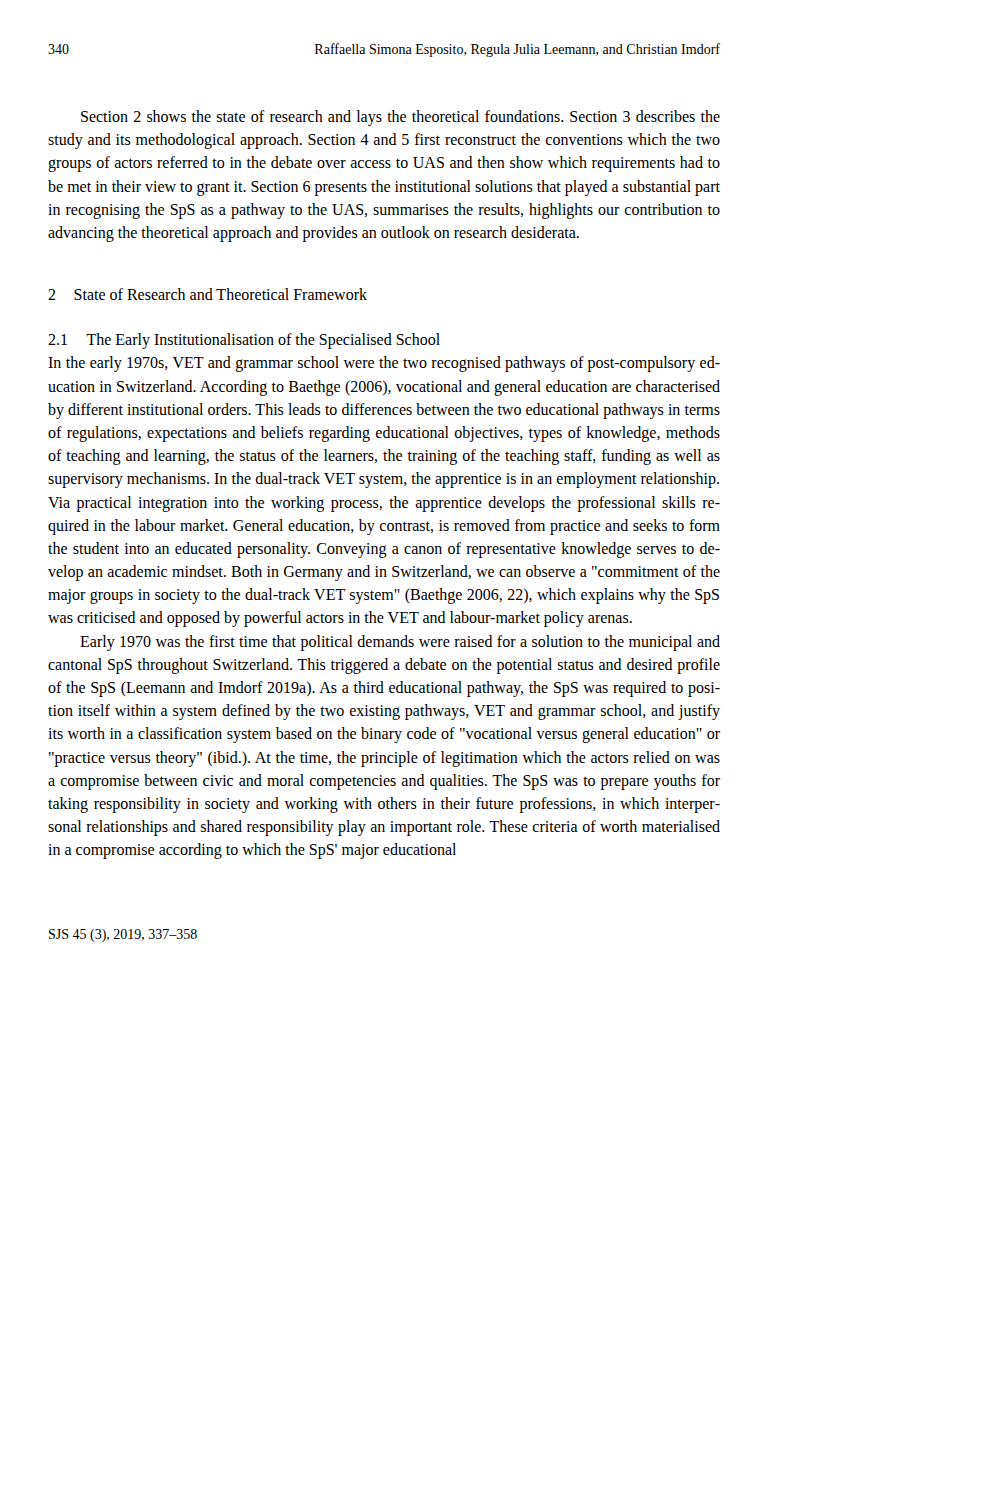340 Raffaella Simona Esposito, Regula Julia Leemann, and Christian Imdorf
Section 2 shows the state of research and lays the theoretical foundations. Section 3 describes the study and its methodological approach. Section 4 and 5 first reconstruct the conventions which the two groups of actors referred to in the debate over access to UAS and then show which requirements had to be met in their view to grant it. Section 6 presents the institutional solutions that played a substantial part in recognising the SpS as a pathway to the UAS, summarises the results, highlights our contribution to advancing the theoretical approach and provides an outlook on research desiderata.
2 State of Research and Theoretical Framework
2.1 The Early Institutionalisation of the Specialised School
In the early 1970s, VET and grammar school were the two recognised pathways of post-compulsory education in Switzerland. According to Baethge (2006), vocational and general education are characterised by different institutional orders. This leads to differences between the two educational pathways in terms of regulations, expectations and beliefs regarding educational objectives, types of knowledge, methods of teaching and learning, the status of the learners, the training of the teaching staff, funding as well as supervisory mechanisms. In the dual-track VET system, the apprentice is in an employment relationship. Via practical integration into the working process, the apprentice develops the professional skills required in the labour market. General education, by contrast, is removed from practice and seeks to form the student into an educated personality. Conveying a canon of representative knowledge serves to develop an academic mindset. Both in Germany and in Switzerland, we can observe a "commitment of the major groups in society to the dual-track VET system" (Baethge 2006, 22), which explains why the SpS was criticised and opposed by powerful actors in the VET and labour-market policy arenas.
Early 1970 was the first time that political demands were raised for a solution to the municipal and cantonal SpS throughout Switzerland. This triggered a debate on the potential status and desired profile of the SpS (Leemann and Imdorf 2019a). As a third educational pathway, the SpS was required to position itself within a system defined by the two existing pathways, VET and grammar school, and justify its worth in a classification system based on the binary code of "vocational versus general education" or "practice versus theory" (ibid.). At the time, the principle of legitimation which the actors relied on was a compromise between civic and moral competencies and qualities. The SpS was to prepare youths for taking responsibility in society and working with others in their future professions, in which interpersonal relationships and shared responsibility play an important role. These criteria of worth materialised in a compromise according to which the SpS' major educational
SJS 45 (3), 2019, 337–358